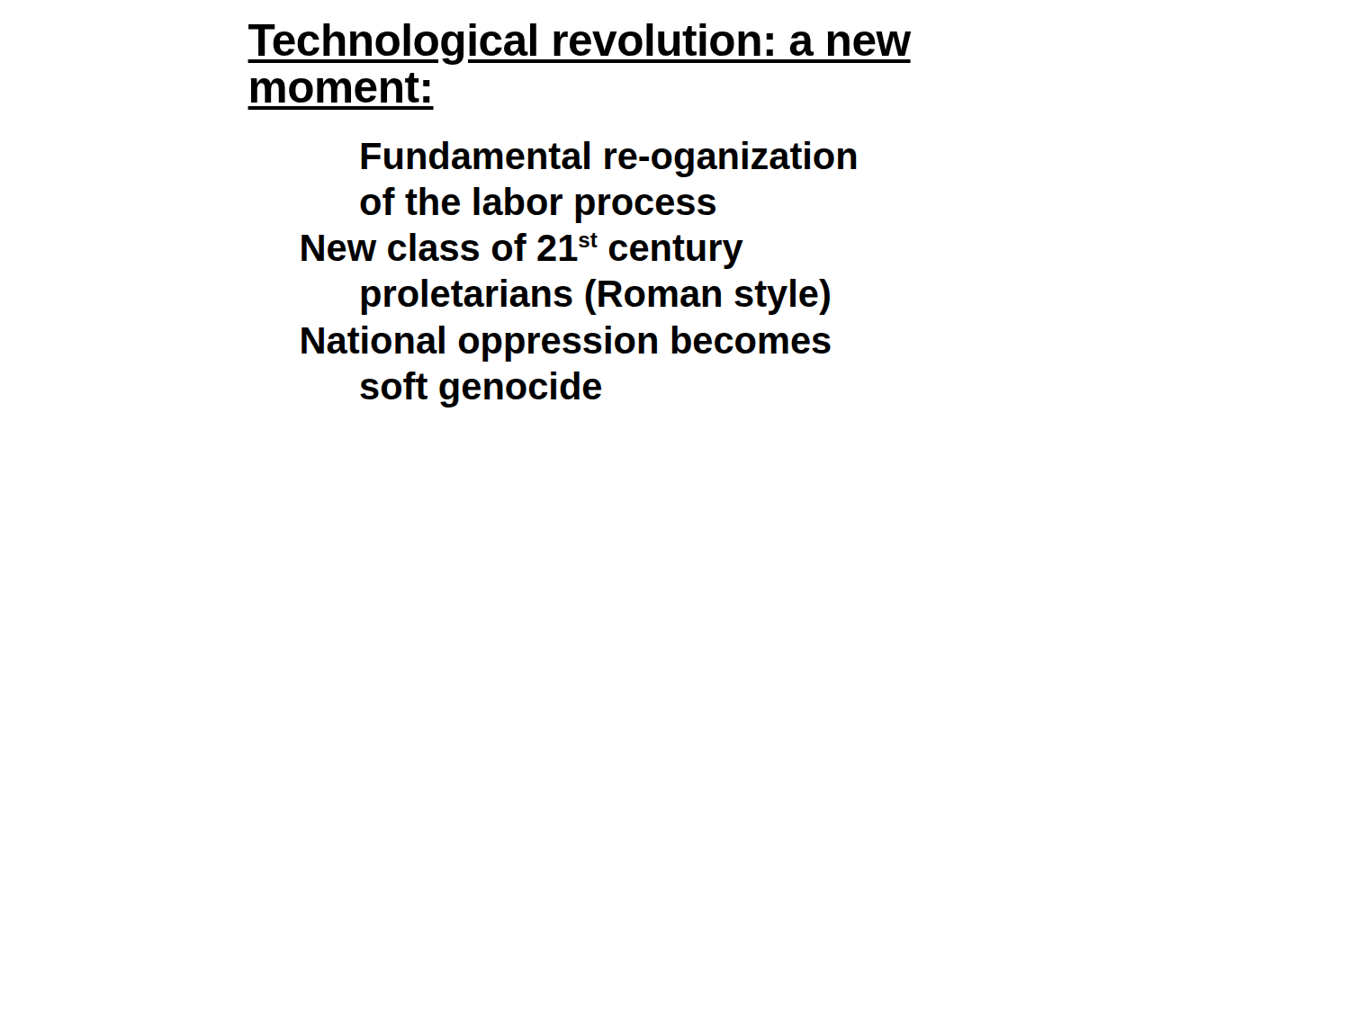Technological revolution: a new moment:
Fundamental re-oganization
of the labor process
New class of 21st century
proletarians (Roman style)
National oppression becomes
soft genocide